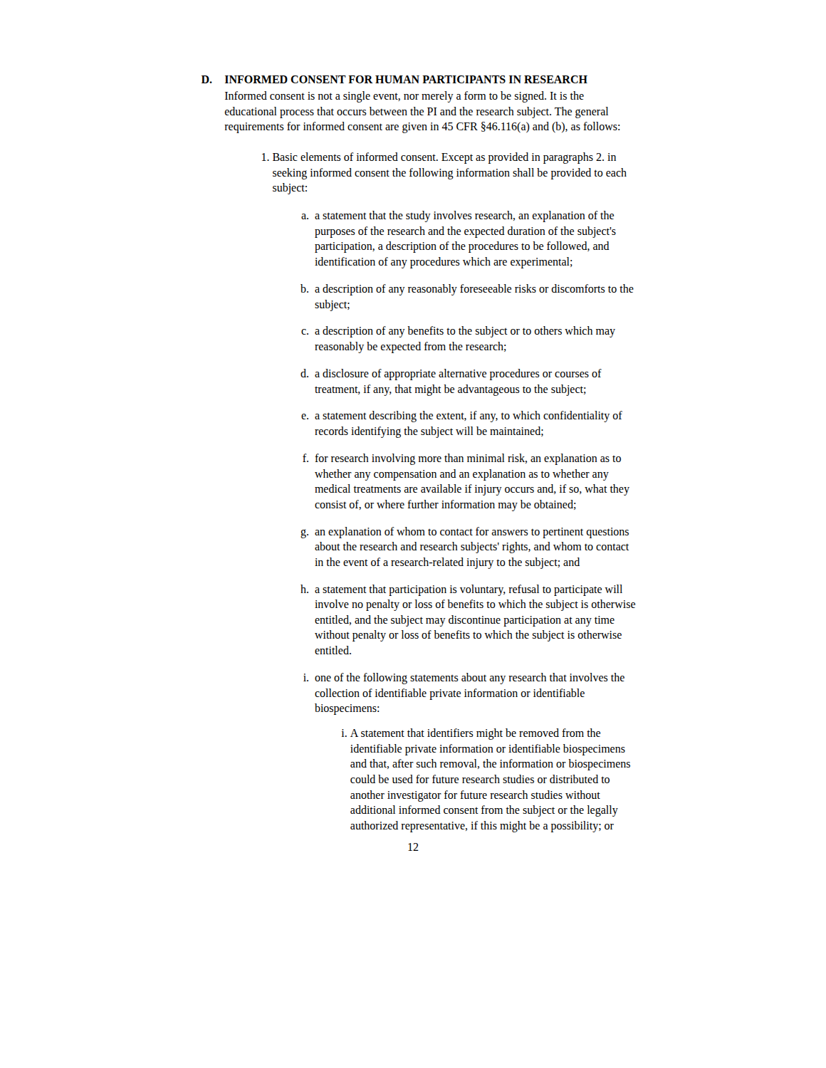D.
INFORMED CONSENT FOR HUMAN PARTICIPANTS IN RESEARCH
Informed consent is not a single event, nor merely a form to be signed. It is the educational process that occurs between the PI and the research subject. The general requirements for informed consent are given in 45 CFR §46.116(a) and (b), as follows:
Basic elements of informed consent. Except as provided in paragraphs 2. in seeking informed consent the following information shall be provided to each subject:
a statement that the study involves research, an explanation of the purposes of the research and the expected duration of the subject's participation, a description of the procedures to be followed, and identification of any procedures which are experimental;
a description of any reasonably foreseeable risks or discomforts to the subject;
a description of any benefits to the subject or to others which may reasonably be expected from the research;
a disclosure of appropriate alternative procedures or courses of treatment, if any, that might be advantageous to the subject;
a statement describing the extent, if any, to which confidentiality of records identifying the subject will be maintained;
for research involving more than minimal risk, an explanation as to whether any compensation and an explanation as to whether any medical treatments are available if injury occurs and, if so, what they consist of, or where further information may be obtained;
an explanation of whom to contact for answers to pertinent questions about the research and research subjects' rights, and whom to contact in the event of a research-related injury to the subject; and
a statement that participation is voluntary, refusal to participate will involve no penalty or loss of benefits to which the subject is otherwise entitled, and the subject may discontinue participation at any time without penalty or loss of benefits to which the subject is otherwise entitled.
one of the following statements about any research that involves the collection of identifiable private information or identifiable biospecimens:
A statement that identifiers might be removed from the identifiable private information or identifiable biospecimens and that, after such removal, the information or biospecimens could be used for future research studies or distributed to another investigator for future research studies without additional informed consent from the subject or the legally authorized representative, if this might be a possibility; or
12